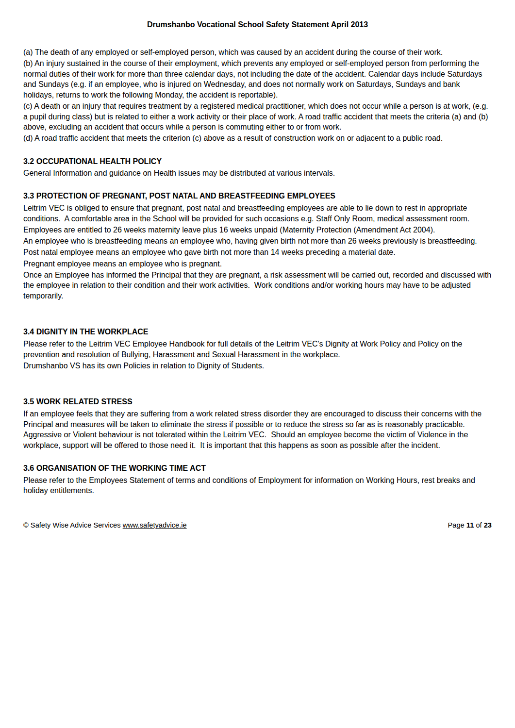Drumshanbo Vocational School Safety Statement April 2013
(a) The death of any employed or self-employed person, which was caused by an accident during the course of their work.
(b) An injury sustained in the course of their employment, which prevents any employed or self-employed person from performing the normal duties of their work for more than three calendar days, not including the date of the accident. Calendar days include Saturdays and Sundays (e.g. if an employee, who is injured on Wednesday, and does not normally work on Saturdays, Sundays and bank holidays, returns to work the following Monday, the accident is reportable).
(c) A death or an injury that requires treatment by a registered medical practitioner, which does not occur while a person is at work, (e.g. a pupil during class) but is related to either a work activity or their place of work. A road traffic accident that meets the criteria (a) and (b) above, excluding an accident that occurs while a person is commuting either to or from work.
(d) A road traffic accident that meets the criterion (c) above as a result of construction work on or adjacent to a public road.
3.2 Occupational Health Policy
General Information and guidance on Health issues may be distributed at various intervals.
3.3 Protection of Pregnant, Post Natal and Breastfeeding Employees
Leitrim VEC is obliged to ensure that pregnant, post natal and breastfeeding employees are able to lie down to rest in appropriate conditions. A comfortable area in the School will be provided for such occasions e.g. Staff Only Room, medical assessment room.
Employees are entitled to 26 weeks maternity leave plus 16 weeks unpaid (Maternity Protection (Amendment Act 2004).
An employee who is breastfeeding means an employee who, having given birth not more than 26 weeks previously is breastfeeding.
Post natal employee means an employee who gave birth not more than 14 weeks preceding a material date.
Pregnant employee means an employee who is pregnant.
Once an Employee has informed the Principal that they are pregnant, a risk assessment will be carried out, recorded and discussed with the employee in relation to their condition and their work activities. Work conditions and/or working hours may have to be adjusted temporarily.
3.4 Dignity in the Workplace
Please refer to the Leitrim VEC Employee Handbook for full details of the Leitrim VEC's Dignity at Work Policy and Policy on the prevention and resolution of Bullying, Harassment and Sexual Harassment in the workplace.
Drumshanbo VS has its own Policies in relation to Dignity of Students.
3.5 Work Related Stress
If an employee feels that they are suffering from a work related stress disorder they are encouraged to discuss their concerns with the Principal and measures will be taken to eliminate the stress if possible or to reduce the stress so far as is reasonably practicable. Aggressive or Violent behaviour is not tolerated within the Leitrim VEC. Should an employee become the victim of Violence in the workplace, support will be offered to those need it. It is important that this happens as soon as possible after the incident.
3.6 Organisation of the Working Time Act
Please refer to the Employees Statement of terms and conditions of Employment for information on Working Hours, rest breaks and holiday entitlements.
© Safety Wise Advice Services www.safetyadvice.ie
Page 11 of 23